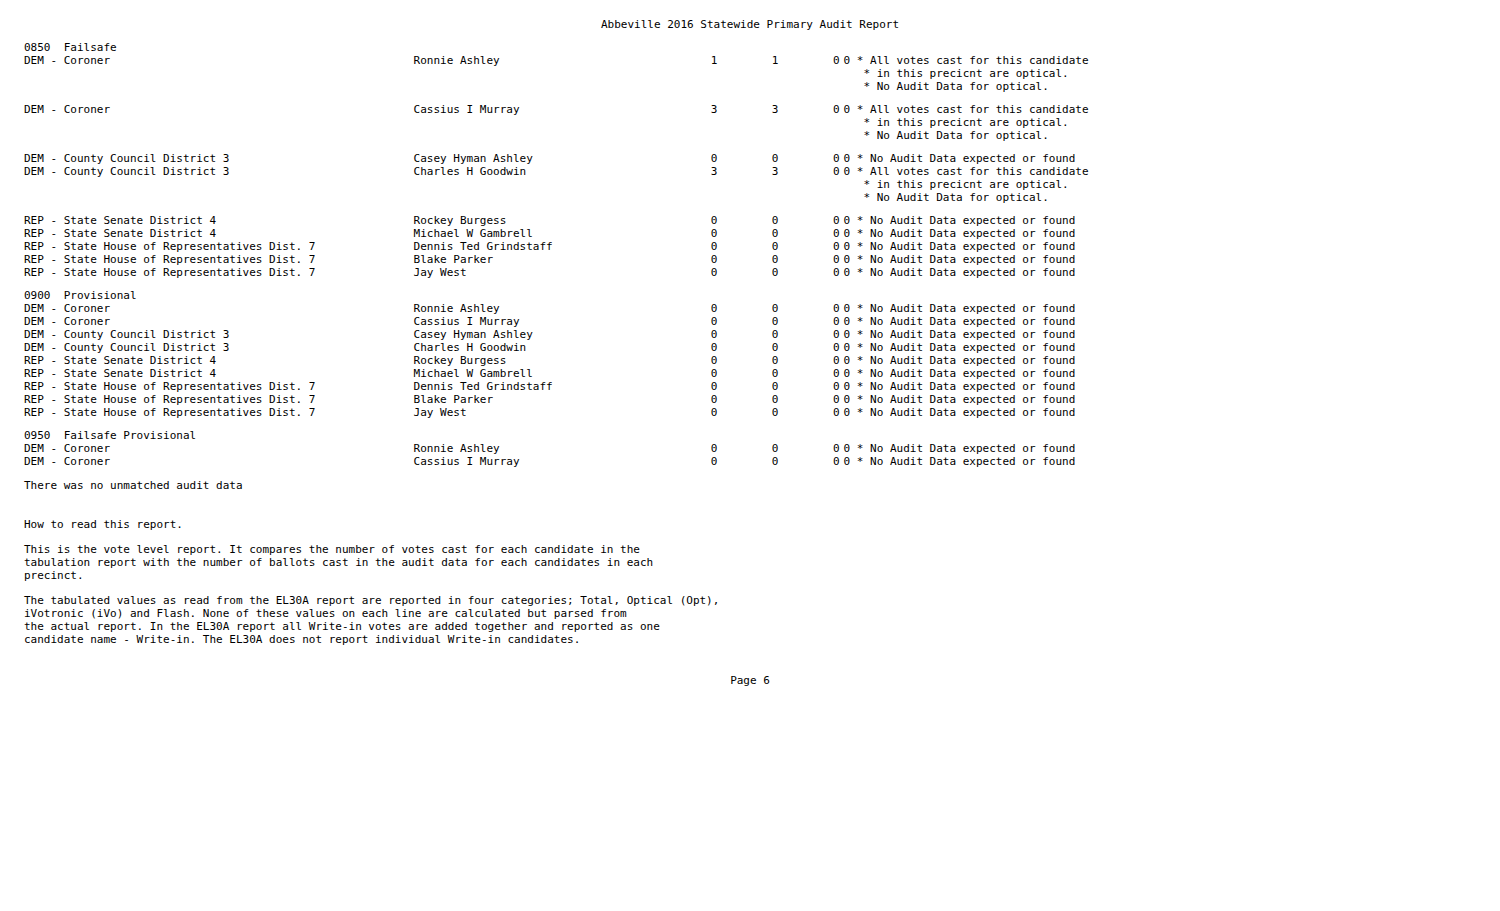Abbeville 2016 Statewide Primary Audit Report
| 0850 Failsafe | | | | | |
| DEM - Coroner | Ronnie Ashley | 1 | 1 | 0 | 0 * All votes cast for this candidate * in this precicnt are optical. * No Audit Data for optical. |
| DEM - Coroner | Cassius I Murray | 3 | 3 | 0 | 0 * All votes cast for this candidate * in this precicnt are optical. * No Audit Data for optical. |
| DEM - County Council District 3 | Casey Hyman Ashley | 0 | 0 | 0 | 0 * No Audit Data expected or found |
| DEM - County Council District 3 | Charles H Goodwin | 3 | 3 | 0 | 0 * All votes cast for this candidate * in this precicnt are optical. * No Audit Data for optical. |
| REP - State Senate District 4 | Rockey Burgess | 0 | 0 | 0 | 0 * No Audit Data expected or found |
| REP - State Senate District 4 | Michael W Gambrell | 0 | 0 | 0 | 0 * No Audit Data expected or found |
| REP - State House of Representatives Dist. 7 | Dennis Ted Grindstaff | 0 | 0 | 0 | 0 * No Audit Data expected or found |
| REP - State House of Representatives Dist. 7 | Blake Parker | 0 | 0 | 0 | 0 * No Audit Data expected or found |
| REP - State House of Representatives Dist. 7 | Jay West | 0 | 0 | 0 | 0 * No Audit Data expected or found |
| 0900 Provisional | | | | | |
| DEM - Coroner | Ronnie Ashley | 0 | 0 | 0 | 0 * No Audit Data expected or found |
| DEM - Coroner | Cassius I Murray | 0 | 0 | 0 | 0 * No Audit Data expected or found |
| DEM - County Council District 3 | Casey Hyman Ashley | 0 | 0 | 0 | 0 * No Audit Data expected or found |
| DEM - County Council District 3 | Charles H Goodwin | 0 | 0 | 0 | 0 * No Audit Data expected or found |
| REP - State Senate District 4 | Rockey Burgess | 0 | 0 | 0 | 0 * No Audit Data expected or found |
| REP - State Senate District 4 | Michael W Gambrell | 0 | 0 | 0 | 0 * No Audit Data expected or found |
| REP - State House of Representatives Dist. 7 | Dennis Ted Grindstaff | 0 | 0 | 0 | 0 * No Audit Data expected or found |
| REP - State House of Representatives Dist. 7 | Blake Parker | 0 | 0 | 0 | 0 * No Audit Data expected or found |
| REP - State House of Representatives Dist. 7 | Jay West | 0 | 0 | 0 | 0 * No Audit Data expected or found |
| 0950 Failsafe Provisional | | | | | |
| DEM - Coroner | Ronnie Ashley | 0 | 0 | 0 | 0 * No Audit Data expected or found |
| DEM - Coroner | Cassius I Murray | 0 | 0 | 0 | 0 * No Audit Data expected or found |
There was no unmatched audit data
How to read this report.
This is the vote level report. It compares the number of votes cast for each candidate in the
tabulation report with the number of ballots cast in the audit data for each candidates in each
precinct.
The tabulated values as read from the EL30A report are reported in four categories; Total, Optical (Opt),
iVotronic (iVo) and Flash. None of these values on each line are calculated but parsed from
the actual report. In the EL30A report all Write-in votes are added together and reported as one
candidate name - Write-in. The EL30A does not report individual Write-in candidates.
Page 6